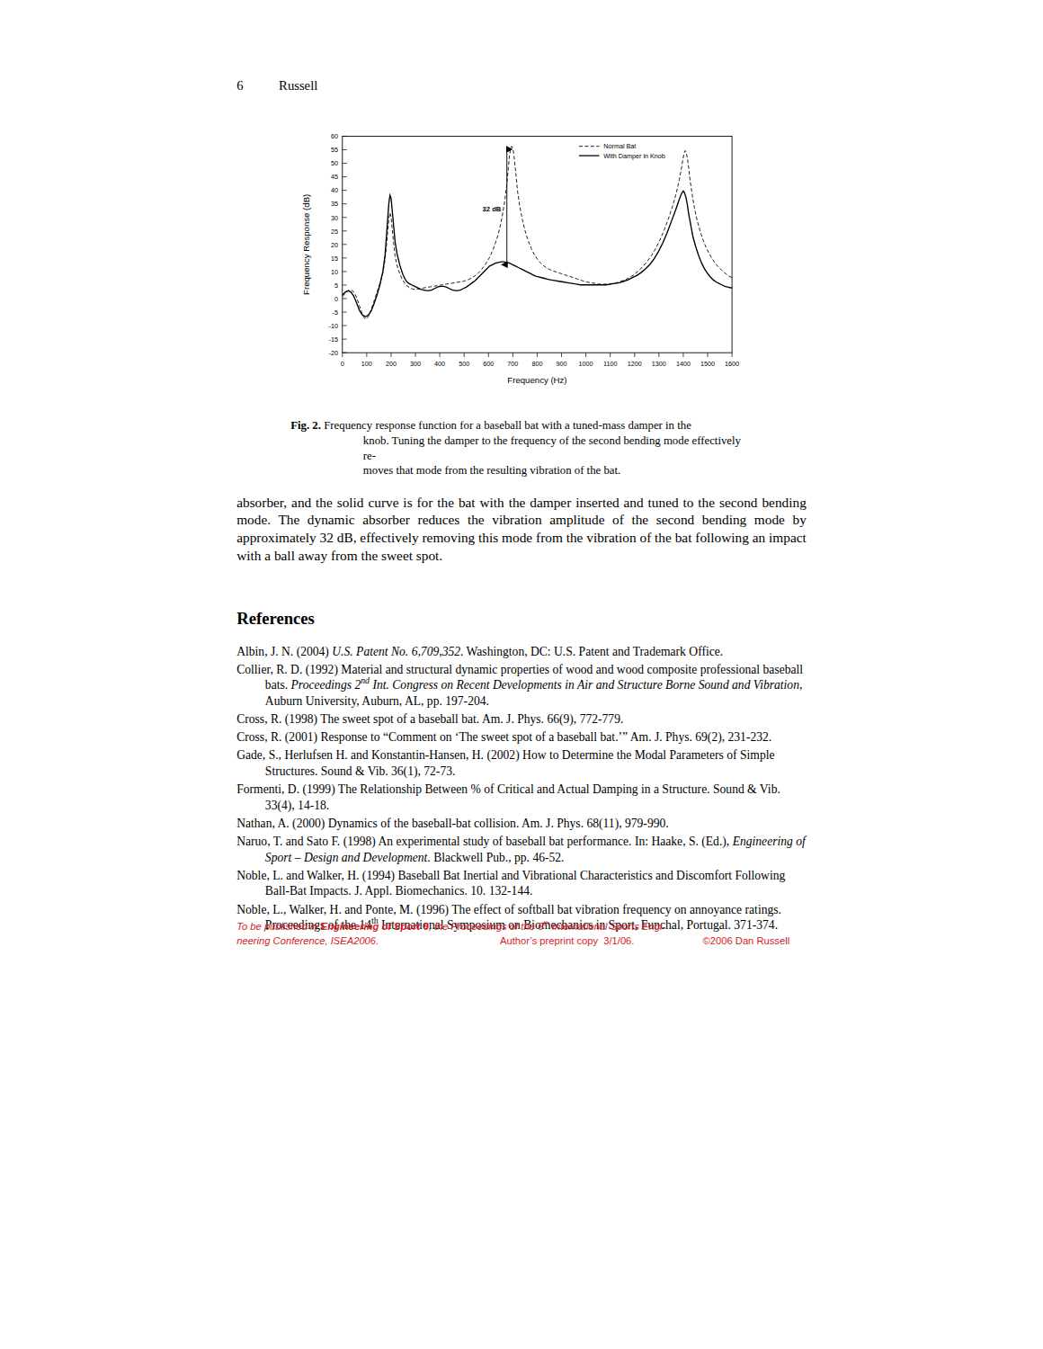6 Russell
60 55 50 45 40 35 30 25 20 15 10 5 0 -5 -10 -15 -20 0 100 200 300 400 500 600 700 800 900 1000 1100 1200 1300 1400 1500 1600 Frequency (Hz) Frequency Response (dB) Normal Bat With Damper in Knob 32 dB
Fig. 2. Frequency response function for a baseball bat with a tuned-mass damper in the knob. Tuning the damper to the frequency of the second bending mode effectively re- moves that mode from the resulting vibration of the bat.
absorber, and the solid curve is for the bat with the damper inserted and tuned to the second bending mode. The dynamic absorber reduces the vibration amplitude of the second bending mode by approximately 32 dB, effectively removing this mode from the vibration of the bat following an impact with a ball away from the sweet spot.
References
Albin, J. N. (2004) U.S. Patent No. 6,709,352. Washington, DC: U.S. Patent and Trademark Office.
Collier, R. D. (1992) Material and structural dynamic properties of wood and wood composite professional baseball bats. Proceedings 2nd Int. Congress on Recent Developments in Air and Structure Borne Sound and Vibration, Auburn University, Auburn, AL, pp. 197-204.
Cross, R. (1998) The sweet spot of a baseball bat. Am. J. Phys. 66(9), 772-779.
Cross, R. (2001) Response to “Comment on ‘The sweet spot of a baseball bat.’” Am. J. Phys. 69(2), 231-232.
Gade, S., Herlufsen H. and Konstantin-Hansen, H. (2002) How to Determine the Modal Parameters of Simple Structures. Sound & Vib. 36(1), 72-73.
Formenti, D. (1999) The Relationship Between % of Critical and Actual Damping in a Structure. Sound & Vib. 33(4), 14-18.
Nathan, A. (2000) Dynamics of the baseball-bat collision. Am. J. Phys. 68(11), 979-990.
Naruo, T. and Sato F. (1998) An experimental study of baseball bat performance. In: Haake, S. (Ed.), Engineering of Sport – Design and Development. Blackwell Pub., pp. 46-52.
Noble, L. and Walker, H. (1994) Baseball Bat Inertial and Vibrational Characteristics and Discomfort Following Ball-Bat Impacts. J. Appl. Biomechanics. 10. 132-144.
Noble, L., Walker, H. and Ponte, M. (1996) The effect of softball bat vibration frequency on annoyance ratings. Proceedings of the 14th International Symposium on Biomechanics in Sport, Funchal, Portugal. 371-374.
To be published in Engineering of Sport 6, the Proceedings of the 6th International Sports Engi-
neering Conference, ISEA2006. Author’s preprint copy 3/1/06. ©2006 Dan Russell